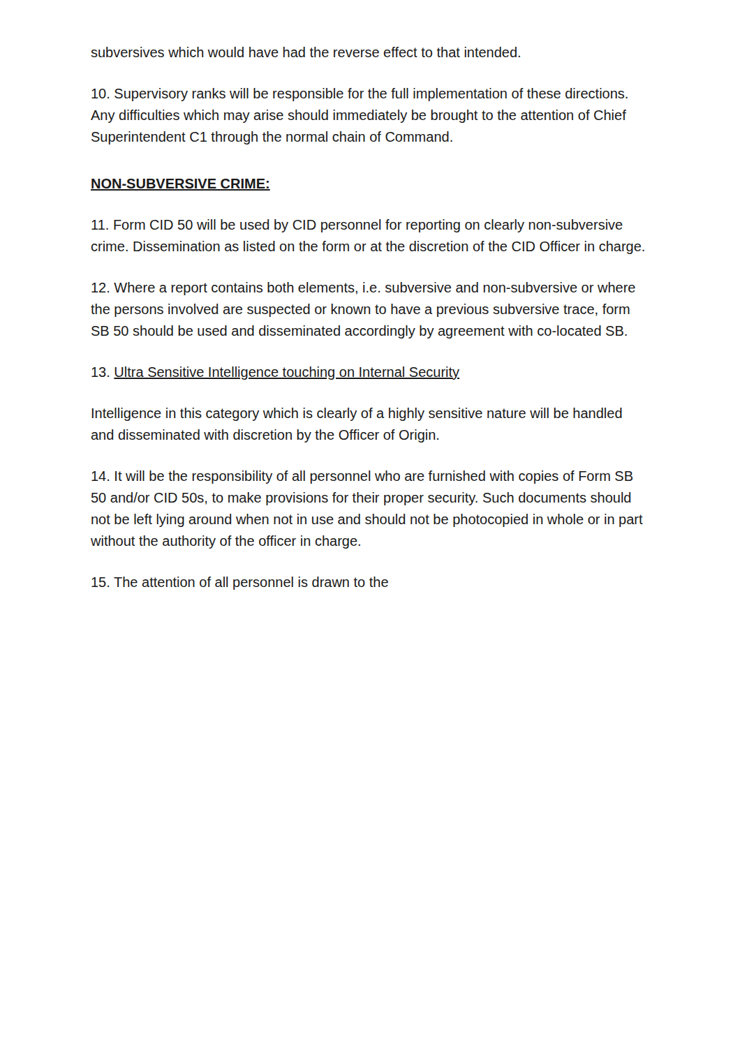subversives which would have had the reverse effect to that intended.
10. Supervisory ranks will be responsible for the full implementation of these directions. Any difficulties which may arise should immediately be brought to the attention of Chief Superintendent C1 through the normal chain of Command.
NON-SUBVERSIVE CRIME:
11. Form CID 50 will be used by CID personnel for reporting on clearly non-subversive crime. Dissemination as listed on the form or at the discretion of the CID Officer in charge.
12. Where a report contains both elements, i.e. subversive and non-subversive or where the persons involved are suspected or known to have a previous subversive trace, form SB 50 should be used and disseminated accordingly by agreement with co-located SB.
13. Ultra Sensitive Intelligence touching on Internal Security
Intelligence in this category which is clearly of a highly sensitive nature will be handled and disseminated with discretion by the Officer of Origin.
14. It will be the responsibility of all personnel who are furnished with copies of Form SB 50 and/or CID 50s, to make provisions for their proper security. Such documents should not be left lying around when not in use and should not be photocopied in whole or in part without the authority of the officer in charge.
15. The attention of all personnel is drawn to the